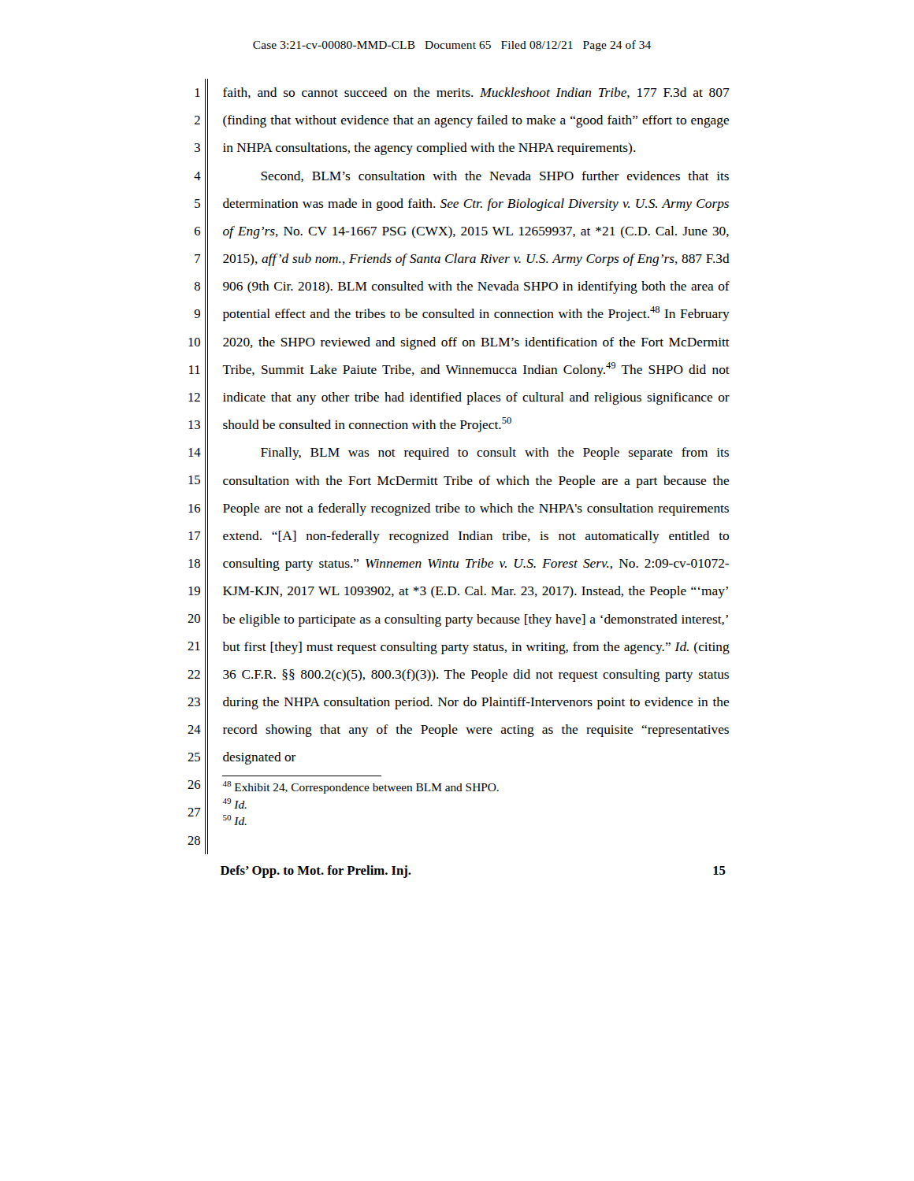Case 3:21-cv-00080-MMD-CLB Document 65 Filed 08/12/21 Page 24 of 34
12345678910111213141516171819202122232425262728
faith, and so cannot succeed on the merits. Muckleshoot Indian Tribe, 177 F.3d at 807 (finding that without evidence that an agency failed to make a “good faith” effort to engage in NHPA consultations, the agency complied with the NHPA requirements).
Second, BLM’s consultation with the Nevada SHPO further evidences that its determination was made in good faith. See Ctr. for Biological Diversity v. U.S. Army Corps of Eng’rs, No. CV 14-1667 PSG (CWX), 2015 WL 12659937, at *21 (C.D. Cal. June 30, 2015), aff’d sub nom., Friends of Santa Clara River v. U.S. Army Corps of Eng’rs, 887 F.3d 906 (9th Cir. 2018). BLM consulted with the Nevada SHPO in identifying both the area of potential effect and the tribes to be consulted in connection with the Project.48 In February 2020, the SHPO reviewed and signed off on BLM’s identification of the Fort McDermitt Tribe, Summit Lake Paiute Tribe, and Winnemucca Indian Colony.49 The SHPO did not indicate that any other tribe had identified places of cultural and religious significance or should be consulted in connection with the Project.50
Finally, BLM was not required to consult with the People separate from its consultation with the Fort McDermitt Tribe of which the People are a part because the People are not a federally recognized tribe to which the NHPA's consultation requirements extend. “[A] non-federally recognized Indian tribe, is not automatically entitled to consulting party status.” Winnemen Wintu Tribe v. U.S. Forest Serv., No. 2:09-cv-01072-KJM-KJN, 2017 WL 1093902, at *3 (E.D. Cal. Mar. 23, 2017). Instead, the People “‘may’ be eligible to participate as a consulting party because [they have] a ‘demonstrated interest,’ but first [they] must request consulting party status, in writing, from the agency.” Id. (citing 36 C.F.R. §§ 800.2(c)(5), 800.3(f)(3)). The People did not request consulting party status during the NHPA consultation period. Nor do Plaintiff-Intervenors point to evidence in the record showing that any of the People were acting as the requisite “representatives designated or
48 Exhibit 24, Correspondence between BLM and SHPO.
49 Id.
50 Id.
Defs’ Opp. to Mot. for Prelim. Inj. 15